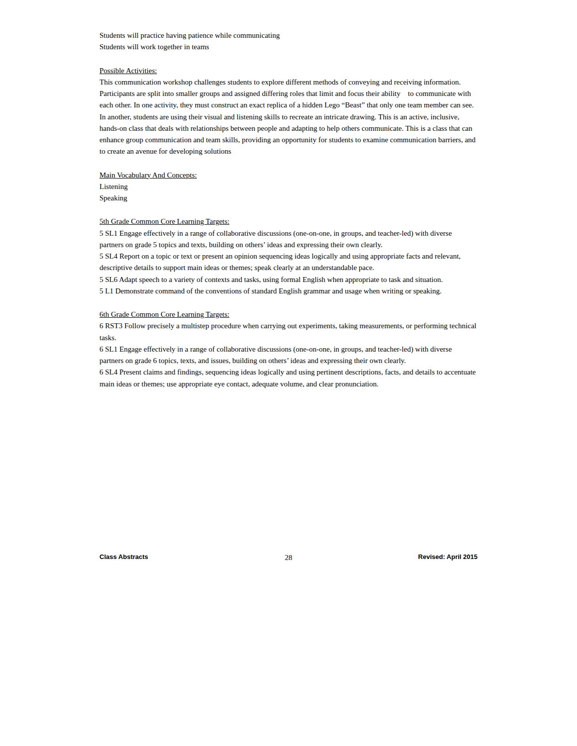Students will practice having patience while communicating
Students will work together in teams
Possible Activities:
This communication workshop challenges students to explore different methods of conveying and receiving information. Participants are split into smaller groups and assigned differing roles that limit and focus their ability to communicate with each other. In one activity, they must construct an exact replica of a hidden Lego “Beast” that only one team member can see. In another, students are using their visual and listening skills to recreate an intricate drawing. This is an active, inclusive, hands-on class that deals with relationships between people and adapting to help others communicate. This is a class that can enhance group communication and team skills, providing an opportunity for students to examine communication barriers, and to create an avenue for developing solutions
Main Vocabulary And Concepts:
Listening
Speaking
5th Grade Common Core Learning Targets:
5 SL1 Engage effectively in a range of collaborative discussions (one-on-one, in groups, and teacher-led) with diverse partners on grade 5 topics and texts, building on others’ ideas and expressing their own clearly.
5 SL4 Report on a topic or text or present an opinion sequencing ideas logically and using appropriate facts and relevant, descriptive details to support main ideas or themes; speak clearly at an understandable pace.
5 SL6 Adapt speech to a variety of contexts and tasks, using formal English when appropriate to task and situation.
5 L1 Demonstrate command of the conventions of standard English grammar and usage when writing or speaking.
6th Grade Common Core Learning Targets:
6 RST3 Follow precisely a multistep procedure when carrying out experiments, taking measurements, or performing technical tasks.
6 SL1 Engage effectively in a range of collaborative discussions (one-on-one, in groups, and teacher-led) with diverse partners on grade 6 topics, texts, and issues, building on others’ ideas and expressing their own clearly.
6 SL4 Present claims and findings, sequencing ideas logically and using pertinent descriptions, facts, and details to accentuate main ideas or themes; use appropriate eye contact, adequate volume, and clear pronunciation.
Class Abstracts 28 Revised: April 2015